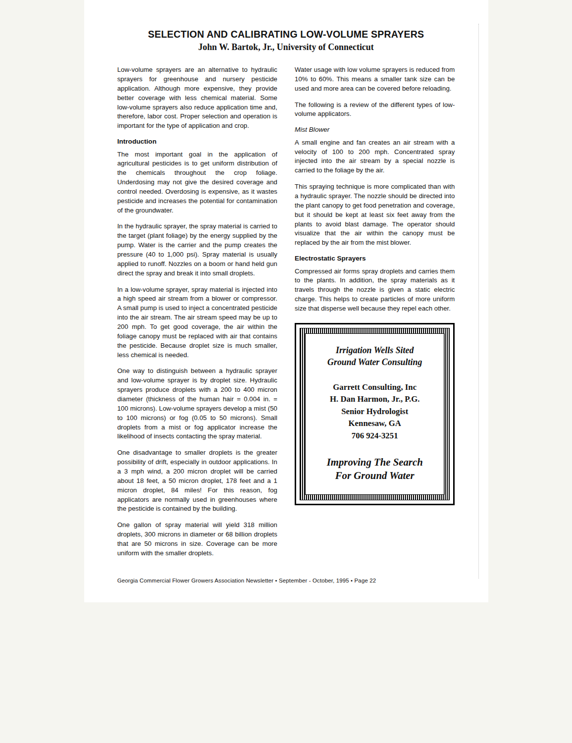SELECTION AND CALIBRATING LOW-VOLUME SPRAYERS
John W. Bartok, Jr., University of Connecticut
Low-volume sprayers are an alternative to hydraulic sprayers for greenhouse and nursery pesticide application. Although more expensive, they provide better coverage with less chemical material. Some low-volume sprayers also reduce application time and, therefore, labor cost. Proper selection and operation is important for the type of application and crop.
Introduction
The most important goal in the application of agricultural pesticides is to get uniform distribution of the chemicals throughout the crop foliage. Underdosing may not give the desired coverage and control needed. Overdosing is expensive, as it wastes pesticide and increases the potential for contamination of the groundwater.
In the hydraulic sprayer, the spray material is carried to the target (plant foliage) by the energy supplied by the pump. Water is the carrier and the pump creates the pressure (40 to 1,000 psi). Spray material is usually applied to runoff. Nozzles on a boom or hand held gun direct the spray and break it into small droplets.
In a low-volume sprayer, spray material is injected into a high speed air stream from a blower or compressor. A small pump is used to inject a concentrated pesticide into the air stream. The air stream speed may be up to 200 mph. To get good coverage, the air within the foliage canopy must be replaced with air that contains the pesticide. Because droplet size is much smaller, less chemical is needed.
One way to distinguish between a hydraulic sprayer and low-volume sprayer is by droplet size. Hydraulic sprayers produce droplets with a 200 to 400 micron diameter (thickness of the human hair = 0.004 in. = 100 microns). Low-volume sprayers develop a mist (50 to 100 microns) or fog (0.05 to 50 microns). Small droplets from a mist or fog applicator increase the likelihood of insects contacting the spray material.
One disadvantage to smaller droplets is the greater possibility of drift, especially in outdoor applications. In a 3 mph wind, a 200 micron droplet will be carried about 18 feet, a 50 micron droplet, 178 feet and a 1 micron droplet, 84 miles! For this reason, fog applicators are normally used in greenhouses where the pesticide is contained by the building.
One gallon of spray material will yield 318 million droplets, 300 microns in diameter or 68 billion droplets that are 50 microns in size. Coverage can be more uniform with the smaller droplets.
Water usage with low volume sprayers is reduced from 10% to 60%. This means a smaller tank size can be used and more area can be covered before reloading.
The following is a review of the different types of low-volume applicators.
Mist Blower
A small engine and fan creates an air stream with a velocity of 100 to 200 mph. Concentrated spray injected into the air stream by a special nozzle is carried to the foliage by the air.
This spraying technique is more complicated than with a hydraulic sprayer. The nozzle should be directed into the plant canopy to get food penetration and coverage, but it should be kept at least six feet away from the plants to avoid blast damage. The operator should visualize that the air within the canopy must be replaced by the air from the mist blower.
Electrostatic Sprayers
Compressed air forms spray droplets and carries them to the plants. In addition, the spray materials as it travels through the nozzle is given a static electric charge. This helps to create particles of more uniform size that disperse well because they repel each other.
Irrigation Wells Sited
Ground Water Consulting
Garrett Consulting, Inc
H. Dan Harmon, Jr., P.G.
Senior Hydrologist
Kennesaw, GA
706 924-3251
Improving The Search
For Ground Water
Georgia Commercial Flower Growers Association Newsletter • September - October, 1995 • Page 22